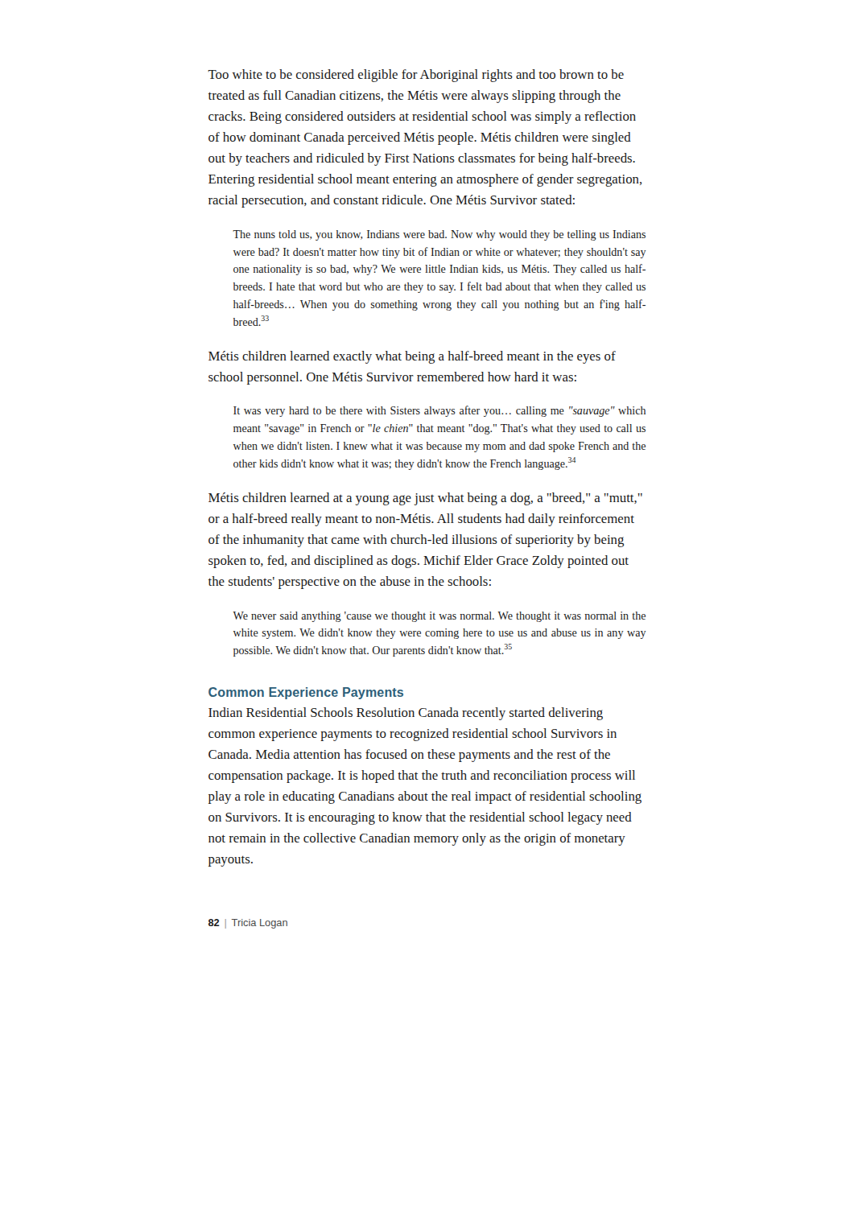Too white to be considered eligible for Aboriginal rights and too brown to be treated as full Canadian citizens, the Métis were always slipping through the cracks. Being considered outsiders at residential school was simply a reflection of how dominant Canada perceived Métis people. Métis children were singled out by teachers and ridiculed by First Nations classmates for being half-breeds. Entering residential school meant entering an atmosphere of gender segregation, racial persecution, and constant ridicule. One Métis Survivor stated:
The nuns told us, you know, Indians were bad. Now why would they be telling us Indians were bad? It doesn't matter how tiny bit of Indian or white or whatever; they shouldn't say one nationality is so bad, why? We were little Indian kids, us Métis. They called us half-breeds. I hate that word but who are they to say. I felt bad about that when they called us half-breeds… When you do something wrong they call you nothing but an f'ing half-breed.33
Métis children learned exactly what being a half-breed meant in the eyes of school personnel. One Métis Survivor remembered how hard it was:
It was very hard to be there with Sisters always after you… calling me "sauvage" which meant "savage" in French or "le chien" that meant "dog." That's what they used to call us when we didn't listen. I knew what it was because my mom and dad spoke French and the other kids didn't know what it was; they didn't know the French language.34
Métis children learned at a young age just what being a dog, a "breed," a "mutt," or a half-breed really meant to non-Métis. All students had daily reinforcement of the inhumanity that came with church-led illusions of superiority by being spoken to, fed, and disciplined as dogs. Michif Elder Grace Zoldy pointed out the students' perspective on the abuse in the schools:
We never said anything 'cause we thought it was normal. We thought it was normal in the white system. We didn't know they were coming here to use us and abuse us in any way possible. We didn't know that. Our parents didn't know that.35
Common Experience Payments
Indian Residential Schools Resolution Canada recently started delivering common experience payments to recognized residential school Survivors in Canada. Media attention has focused on these payments and the rest of the compensation package. It is hoped that the truth and reconciliation process will play a role in educating Canadians about the real impact of residential schooling on Survivors. It is encouraging to know that the residential school legacy need not remain in the collective Canadian memory only as the origin of monetary payouts.
82|Tricia Logan